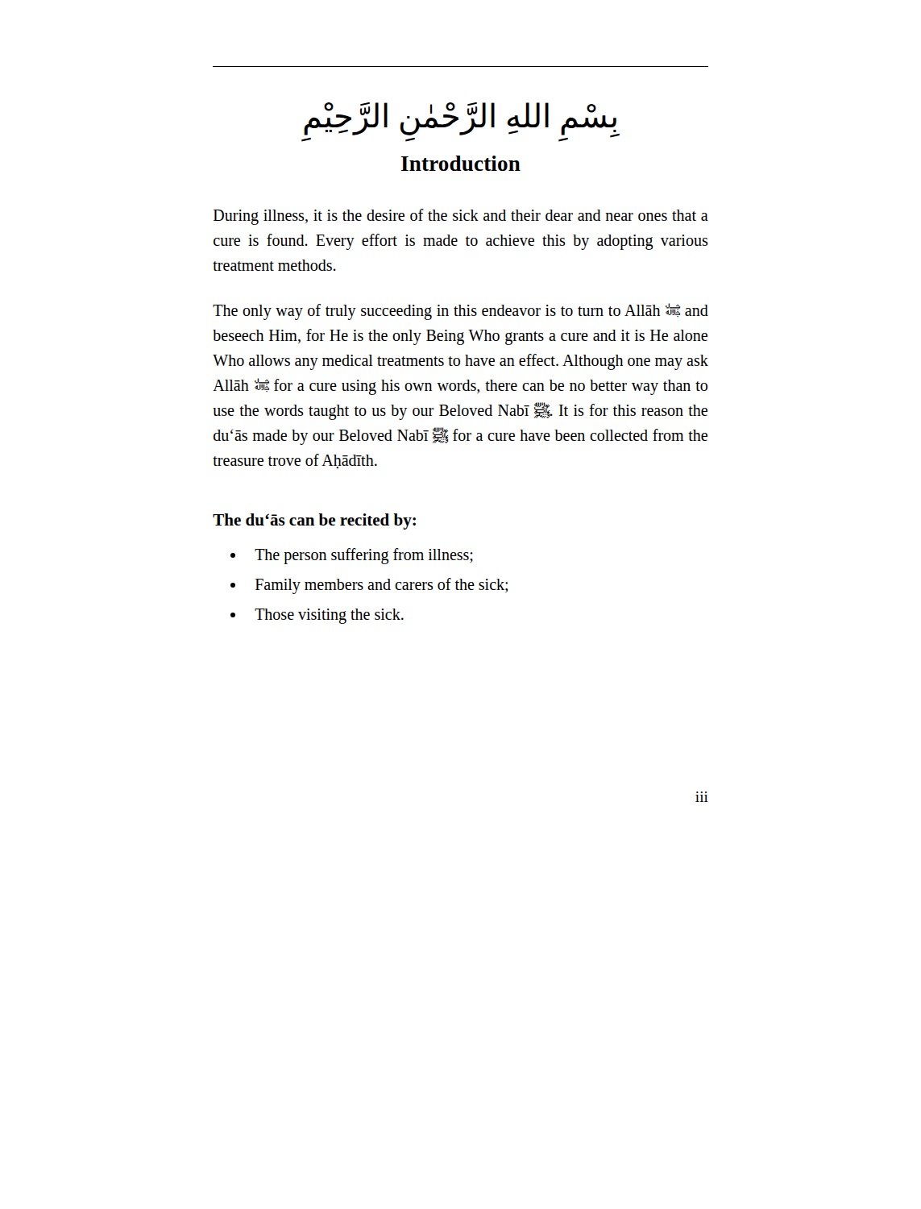بِسْمِ اللهِ الرَّحْمٰنِ الرَّحِيْمِ
Introduction
During illness, it is the desire of the sick and their dear and near ones that a cure is found. Every effort is made to achieve this by adopting various treatment methods.
The only way of truly succeeding in this endeavor is to turn to Allāh ﷻ and beseech Him, for He is the only Being Who grants a cure and it is He alone Who allows any medical treatments to have an effect. Although one may ask Allāh ﷻ for a cure using his own words, there can be no better way than to use the words taught to us by our Beloved Nabī ﷺ. It is for this reason the du‘ās made by our Beloved Nabī ﷺ for a cure have been collected from the treasure trove of Aḥādīth.
The du‘ās can be recited by:
The person suffering from illness;
Family members and carers of the sick;
Those visiting the sick.
iii